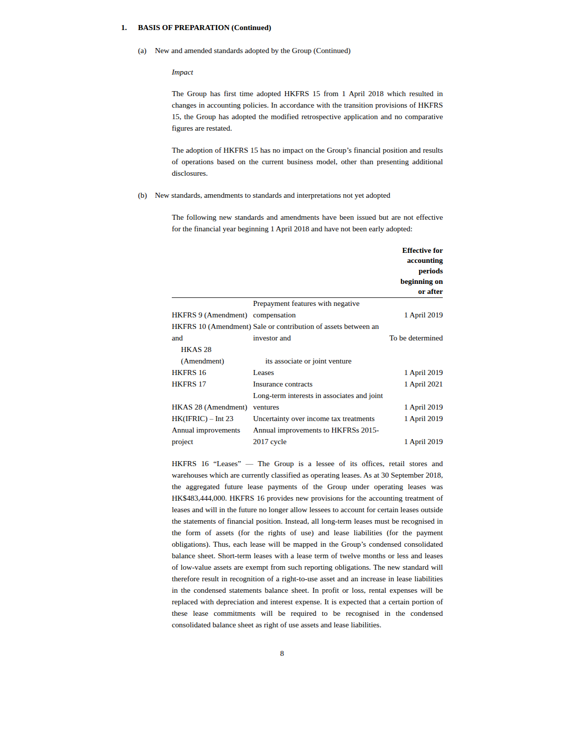1. BASIS OF PREPARATION (Continued)
(a) New and amended standards adopted by the Group (Continued)
Impact
The Group has first time adopted HKFRS 15 from 1 April 2018 which resulted in changes in accounting policies. In accordance with the transition provisions of HKFRS 15, the Group has adopted the modified retrospective application and no comparative figures are restated.
The adoption of HKFRS 15 has no impact on the Group’s financial position and results of operations based on the current business model, other than presenting additional disclosures.
(b) New standards, amendments to standards and interpretations not yet adopted
The following new standards and amendments have been issued but are not effective for the financial year beginning 1 April 2018 and have not been early adopted:
| | | Effective for accounting periods beginning on or after |
| HKFRS 9 (Amendment) | Prepayment features with negative compensation | 1 April 2019 |
| HKFRS 10 (Amendment) and | Sale or contribution of assets between an investor and | To be determined |
| HKAS 28 (Amendment) | its associate or joint venture | |
| HKFRS 16 | Leases | 1 April 2019 |
| HKFRS 17 | Insurance contracts | 1 April 2021 |
| HKAS 28 (Amendment) | Long-term interests in associates and joint ventures | 1 April 2019 |
| HK(IFRIC) – Int 23 | Uncertainty over income tax treatments | 1 April 2019 |
| Annual improvements project | Annual improvements to HKFRSs 2015-2017 cycle | 1 April 2019 |
HKFRS 16 “Leases” — The Group is a lessee of its offices, retail stores and warehouses which are currently classified as operating leases. As at 30 September 2018, the aggregated future lease payments of the Group under operating leases was HK$483,444,000. HKFRS 16 provides new provisions for the accounting treatment of leases and will in the future no longer allow lessees to account for certain leases outside the statements of financial position. Instead, all long-term leases must be recognised in the form of assets (for the rights of use) and lease liabilities (for the payment obligations). Thus, each lease will be mapped in the Group’s condensed consolidated balance sheet. Short-term leases with a lease term of twelve months or less and leases of low-value assets are exempt from such reporting obligations. The new standard will therefore result in recognition of a right-to-use asset and an increase in lease liabilities in the condensed statements balance sheet. In profit or loss, rental expenses will be replaced with depreciation and interest expense. It is expected that a certain portion of these lease commitments will be required to be recognised in the condensed consolidated balance sheet as right of use assets and lease liabilities.
8